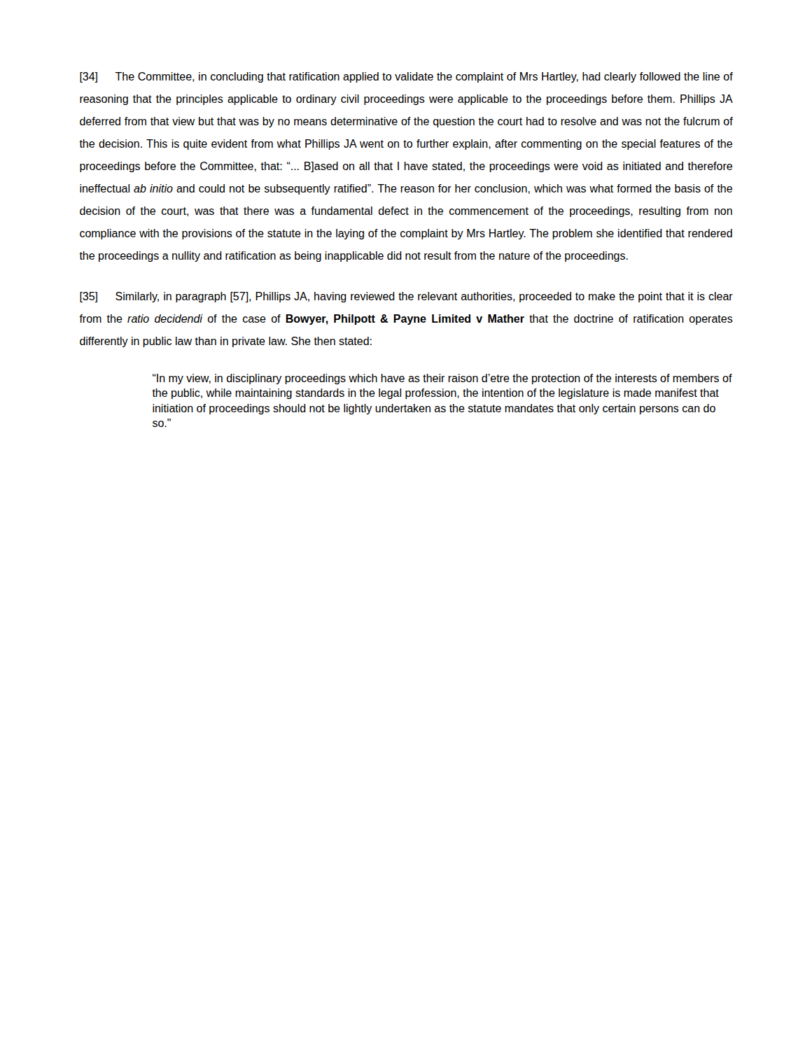[34] The Committee, in concluding that ratification applied to validate the complaint of Mrs Hartley, had clearly followed the line of reasoning that the principles applicable to ordinary civil proceedings were applicable to the proceedings before them. Phillips JA deferred from that view but that was by no means determinative of the question the court had to resolve and was not the fulcrum of the decision. This is quite evident from what Phillips JA went on to further explain, after commenting on the special features of the proceedings before the Committee, that: “... B]ased on all that I have stated, the proceedings were void as initiated and therefore ineffectual ab initio and could not be subsequently ratified”. The reason for her conclusion, which was what formed the basis of the decision of the court, was that there was a fundamental defect in the commencement of the proceedings, resulting from non compliance with the provisions of the statute in the laying of the complaint by Mrs Hartley. The problem she identified that rendered the proceedings a nullity and ratification as being inapplicable did not result from the nature of the proceedings.
[35] Similarly, in paragraph [57], Phillips JA, having reviewed the relevant authorities, proceeded to make the point that it is clear from the ratio decidendi of the case of Bowyer, Philpott & Payne Limited v Mather that the doctrine of ratification operates differently in public law than in private law. She then stated:
“In my view, in disciplinary proceedings which have as their raison d’etre the protection of the interests of members of the public, while maintaining standards in the legal profession, the intention of the legislature is made manifest that initiation of proceedings should not be lightly undertaken as the statute mandates that only certain persons can do so."